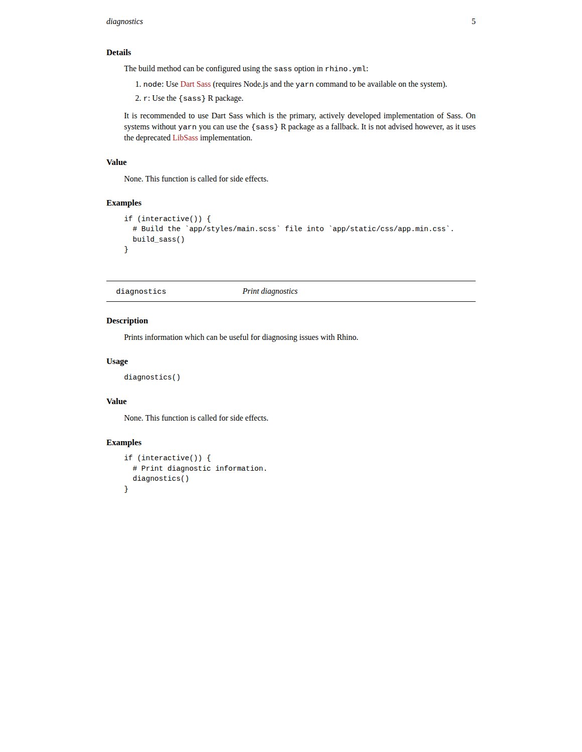diagnostics 5
Details
The build method can be configured using the sass option in rhino.yml:
node: Use Dart Sass (requires Node.js and the yarn command to be available on the system).
r: Use the {sass} R package.
It is recommended to use Dart Sass which is the primary, actively developed implementation of Sass. On systems without yarn you can use the {sass} R package as a fallback. It is not advised however, as it uses the deprecated LibSass implementation.
Value
None. This function is called for side effects.
Examples
if (interactive()) {
  # Build the `app/styles/main.scss` file into `app/static/css/app.min.css`.
  build_sass()
}
diagnostics Print diagnostics
Description
Prints information which can be useful for diagnosing issues with Rhino.
Usage
diagnostics()
Value
None. This function is called for side effects.
Examples
if (interactive()) {
  # Print diagnostic information.
  diagnostics()
}